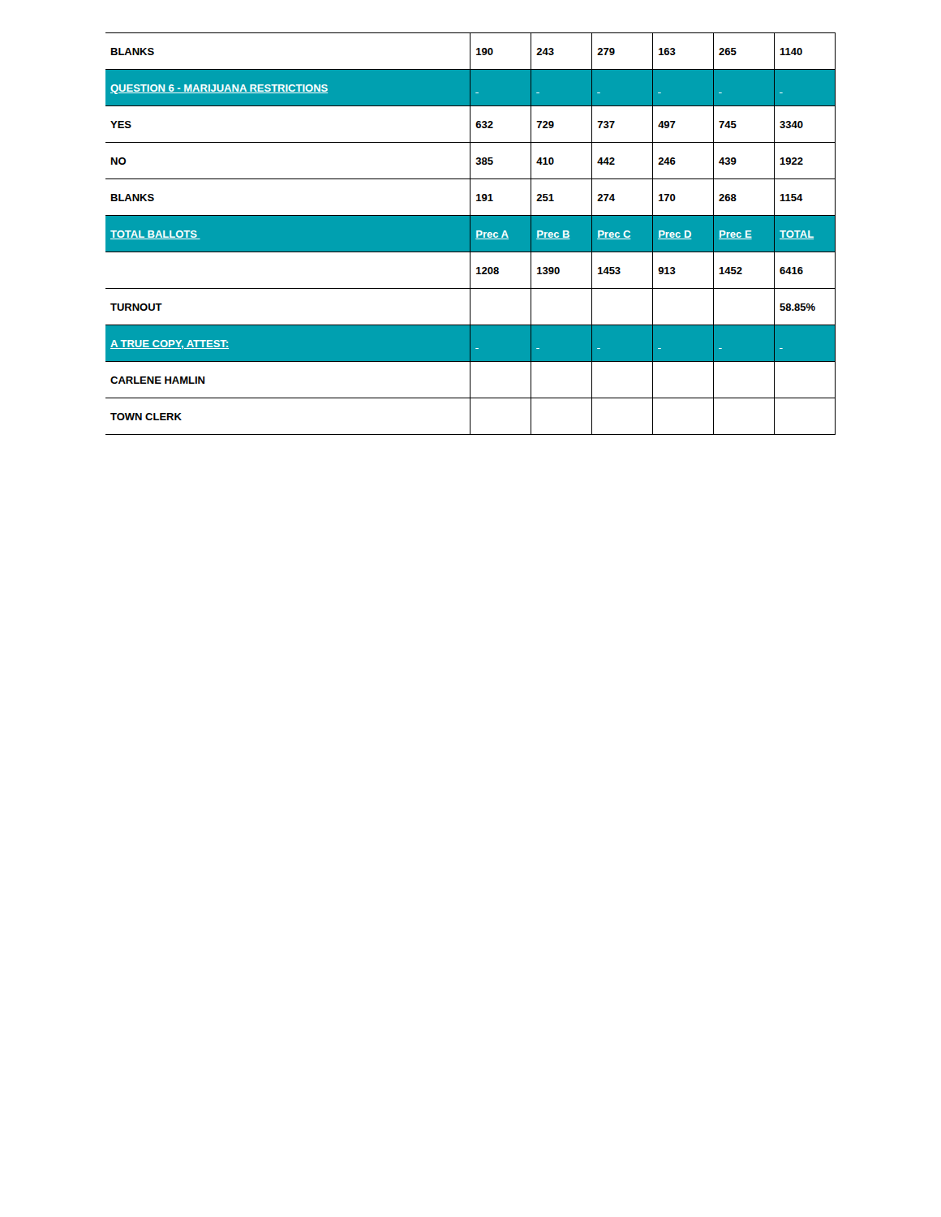| BLANKS | 190 | 243 | 279 | 163 | 265 | 1140 |
| QUESTION 6 - MARIJUANA RESTRICTIONS | | | | | | |
| YES | 632 | 729 | 737 | 497 | 745 | 3340 |
| NO | 385 | 410 | 442 | 246 | 439 | 1922 |
| BLANKS | 191 | 251 | 274 | 170 | 268 | 1154 |
| TOTAL BALLOTS | Prec A | Prec B | Prec C | Prec D | Prec E | TOTAL |
| | 1208 | 1390 | 1453 | 913 | 1452 | 6416 |
| TURNOUT | | | | | | 58.85% |
| A TRUE COPY, ATTEST: | | | | | | |
| CARLENE HAMLIN | | | | | | |
| TOWN CLERK | | | | | | |